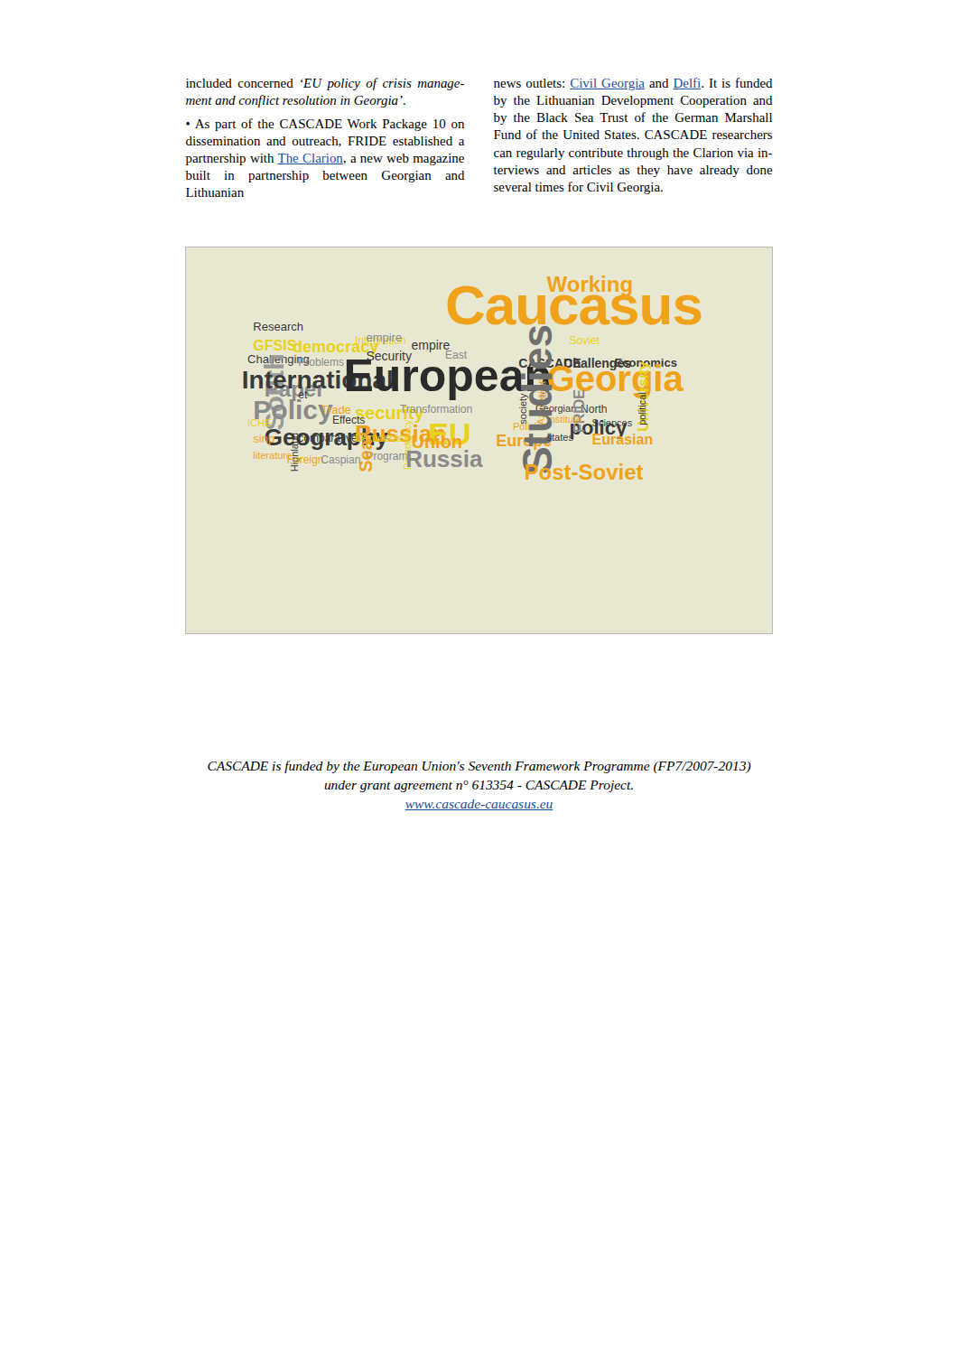included concerned ‘EU policy of crisis management and conflict resolution in Georgia’.
• As part of the CASCADE Work Package 10 on dissemination and outreach, FRIDE established a partnership with The Clarion, a new web magazine built in partnership between Georgian and Lithuanian
news outlets: Civil Georgia and Delfi. It is funded by the Lithuanian Development Cooperation and by the Black Sea Trust of the German Marshall Fund of the United States. CASCADE researchers can regularly contribute through the Clarion via interviews and articles as they have already done several times for Civil Georgia.
Research GFSIS democracy Integration empire empire Working Caucasus Soviet East Challenging Security Paper Problems CASCADE Challenges Economics South International European Georgia Policy et Trade security Transformation actors Geography Russian EU Effects ICHE society Azerbaijan Georgian North policy University FRIDE Sciences political sinp comparative Democracy Union Europe Policies Institute Eurasian Studies literature Highland Foreign Caspian Program Democracy Sea Russia states Post-Soviet
CASCADE is funded by the European Union's Seventh Framework Programme (FP7/2007-2013)
under grant agreement n° 613354 - CASCADE Project.
www.cascade-caucasus.eu